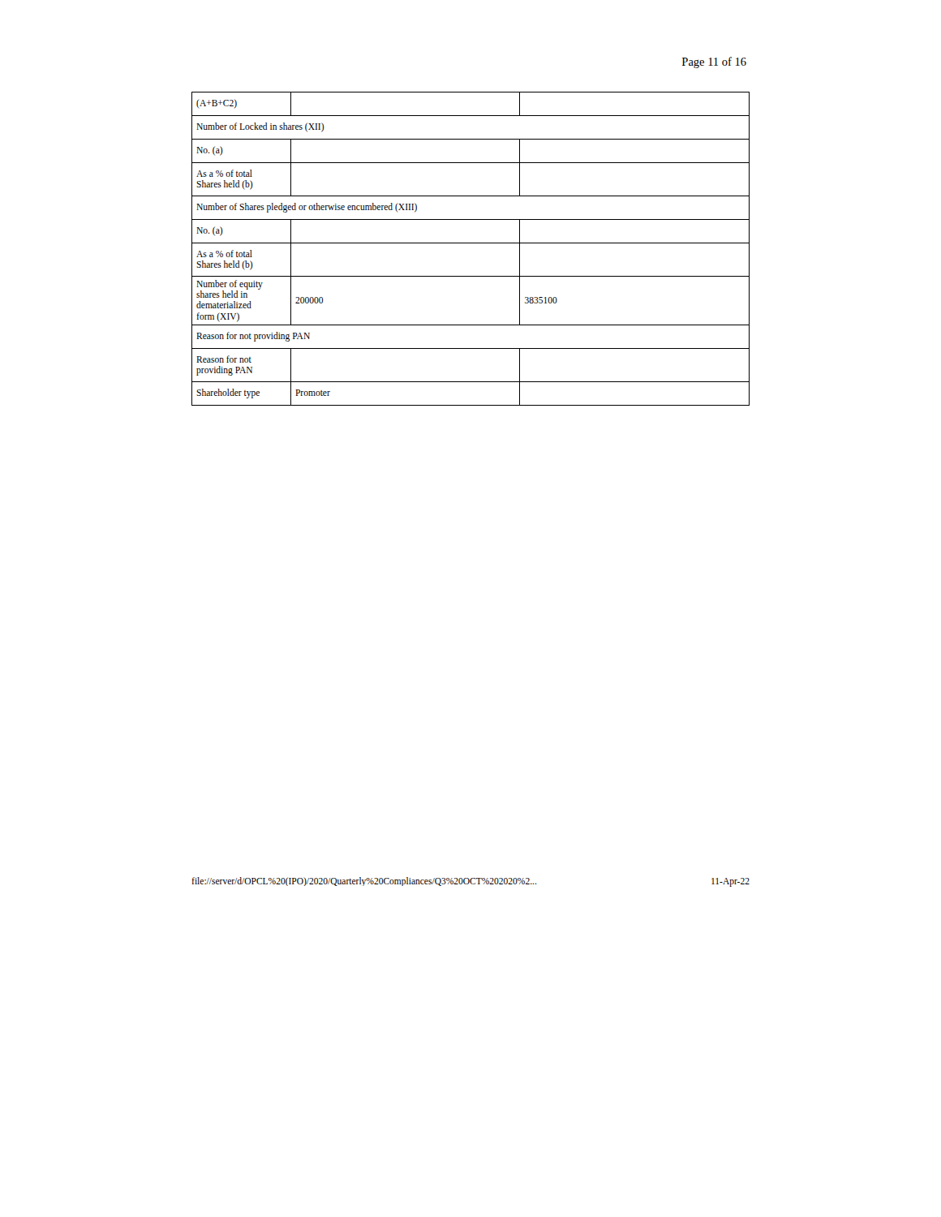Page 11 of 16
| (A+B+C2) | | |
| Number of Locked in shares (XII) |
| No. (a) | | |
| As a % of total Shares held (b) | | |
| Number of Shares pledged or otherwise encumbered (XIII) |
| No. (a) | | |
| As a % of total Shares held (b) | | |
| Number of equity shares held in dematerialized form (XIV) | 200000 | 3835100 |
| Reason for not providing PAN |
| Reason for not providing PAN | | |
| Shareholder type | Promoter | |
file://server/d/OPCL%20(IPO)/2020/Quarterly%20Compliances/Q3%20OCT%202020%2...
11-Apr-22